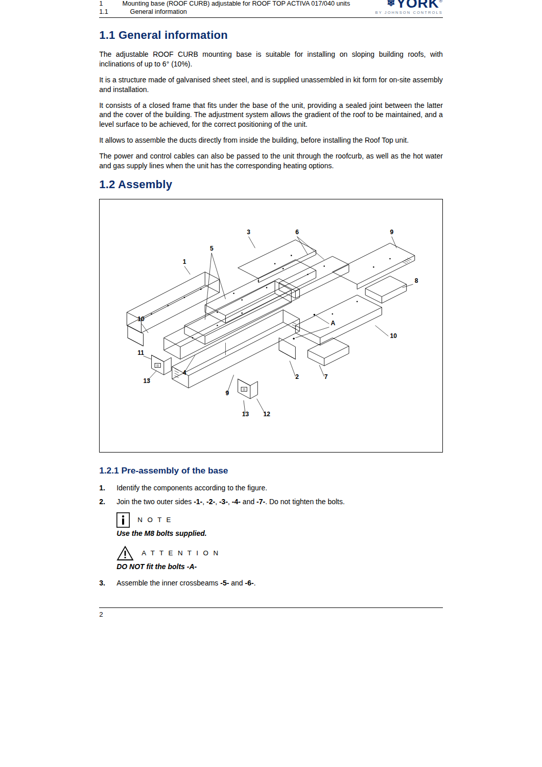❄YORK®
BY JOHNSON CONTROLS
1 Mounting base (ROOF CURB) adjustable for ROOF TOP ACTIVA 017/040 units
1.1 General information
1.1 General information
The adjustable ROOF CURB mounting base is suitable for installing on sloping building roofs, with inclinations of up to 6° (10%).
It is a structure made of galvanised sheet steel, and is supplied unassembled in kit form for on-site assembly and installation.
It consists of a closed frame that fits under the base of the unit, providing a sealed joint between the latter and the cover of the building. The adjustment system allows the gradient of the roof to be maintained, and a level surface to be achieved, for the correct positioning of the unit.
It allows to assemble the ducts directly from inside the building, before installing the Roof Top unit.
The power and control cables can also be passed to the unit through the roofcurb, as well as the hot water and gas supply lines when the unit has the corresponding heating options.
1.2 Assembly
1 10 3 6 9 8 5 A 10 4 9 2 7 11 13 13 12
1.2.1 Pre-assembly of the base
Identify the components according to the figure.
Join the two outer sides -1-, -2-, -3-, -4- and -7-. Do not tighten the bolts.
N O T E
Use the M8 bolts supplied.
A T T E N T I O N
DO NOT fit the bolts -A-
Assemble the inner crossbeams -5- and -6-.
2